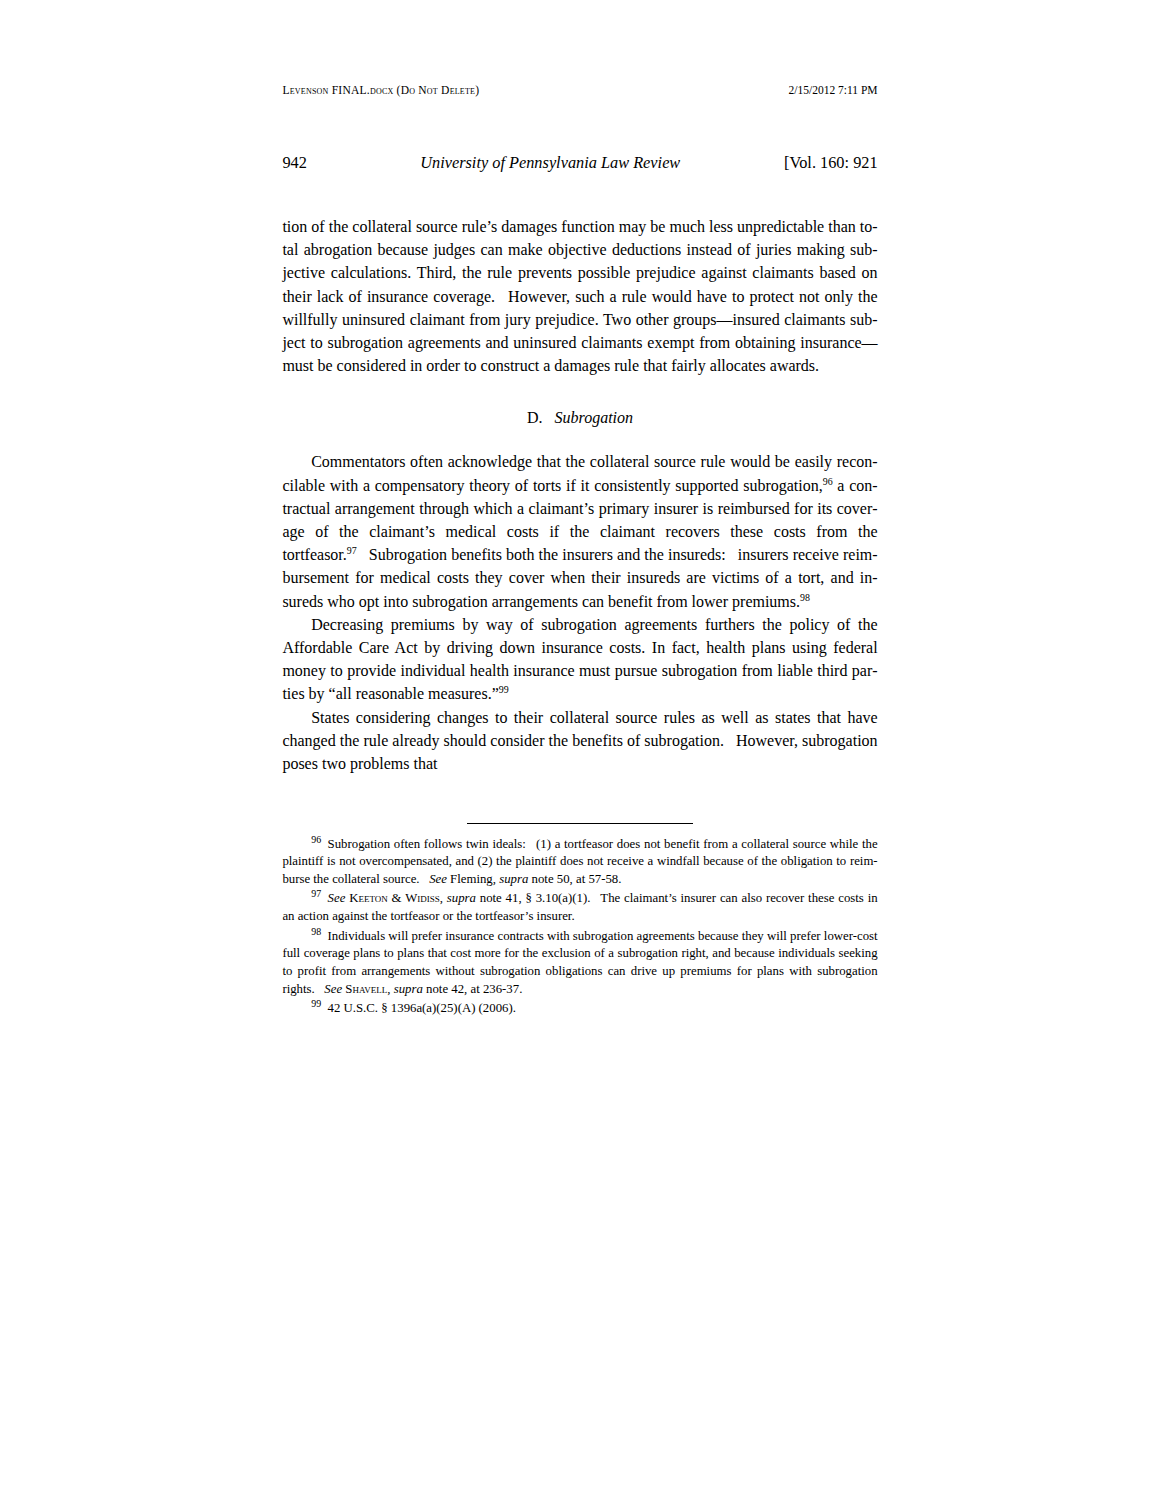Levenson FINAL.docx (Do Not Delete) 2/15/2012 7:11 PM
942 University of Pennsylvania Law Review [Vol. 160: 921
tion of the collateral source rule’s damages function may be much less unpredictable than total abrogation because judges can make objective deductions instead of juries making subjective calculations. Third, the rule prevents possible prejudice against claimants based on their lack of insurance coverage.  However, such a rule would have to protect not only the willfully uninsured claimant from jury prejudice. Two other groups—insured claimants subject to subrogation agreements and uninsured claimants exempt from obtaining insurance—must be considered in order to construct a damages rule that fairly allocates awards.
D.  Subrogation
Commentators often acknowledge that the collateral source rule would be easily reconcilable with a compensatory theory of torts if it consistently supported subrogation,96 a contractual arrangement through which a claimant’s primary insurer is reimbursed for its coverage of the claimant’s medical costs if the claimant recovers these costs from the tortfeasor.97  Subrogation benefits both the insurers and the insureds:  insurers receive reimbursement for medical costs they cover when their insureds are victims of a tort, and insureds who opt into subrogation arrangements can benefit from lower premiums.98
Decreasing premiums by way of subrogation agreements furthers the policy of the Affordable Care Act by driving down insurance costs. In fact, health plans using federal money to provide individual health insurance must pursue subrogation from liable third parties by “all reasonable measures.”99
States considering changes to their collateral source rules as well as states that have changed the rule already should consider the benefits of subrogation.  However, subrogation poses two problems that
96 Subrogation often follows twin ideals:  (1) a tortfeasor does not benefit from a collateral source while the plaintiff is not overcompensated, and (2) the plaintiff does not receive a windfall because of the obligation to reimburse the collateral source.  See Fleming, supra note 50, at 57-58.
97 See Keeton & Widiss, supra note 41, § 3.10(a)(1).  The claimant’s insurer can also recover these costs in an action against the tortfeasor or the tortfeasor’s insurer.
98 Individuals will prefer insurance contracts with subrogation agreements because they will prefer lower-cost full coverage plans to plans that cost more for the exclusion of a subrogation right, and because individuals seeking to profit from arrangements without subrogation obligations can drive up premiums for plans with subrogation rights.  See Shavell, supra note 42, at 236-37.
99 42 U.S.C. § 1396a(a)(25)(A) (2006).